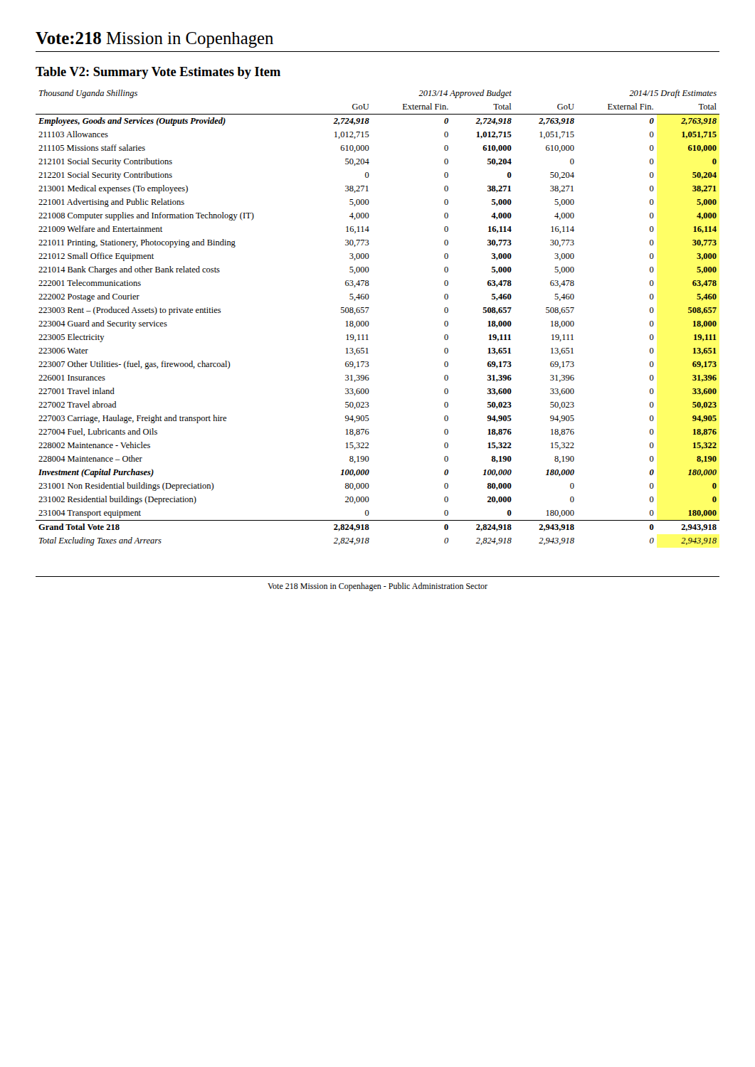Vote:218 Mission in Copenhagen
Table V2: Summary Vote Estimates by Item
| Thousand Uganda Shillings | 2013/14 Approved Budget | 2014/15 Draft Estimates |
| --- | --- | --- |
| | GoU | External Fin. | Total | GoU | External Fin. | Total |
| Employees, Goods and Services (Outputs Provided) | 2,724,918 | 0 | 2,724,918 | 2,763,918 | 0 | 2,763,918 |
| 211103 Allowances | 1,012,715 | 0 | 1,012,715 | 1,051,715 | 0 | 1,051,715 |
| 211105 Missions staff salaries | 610,000 | 0 | 610,000 | 610,000 | 0 | 610,000 |
| 212101 Social Security Contributions | 50,204 | 0 | 50,204 | 0 | 0 | 0 |
| 212201 Social Security Contributions | 0 | 0 | 0 | 50,204 | 0 | 50,204 |
| 213001 Medical expenses (To employees) | 38,271 | 0 | 38,271 | 38,271 | 0 | 38,271 |
| 221001 Advertising and Public Relations | 5,000 | 0 | 5,000 | 5,000 | 0 | 5,000 |
| 221008 Computer supplies and Information Technology (IT) | 4,000 | 0 | 4,000 | 4,000 | 0 | 4,000 |
| 221009 Welfare and Entertainment | 16,114 | 0 | 16,114 | 16,114 | 0 | 16,114 |
| 221011 Printing, Stationery, Photocopying and Binding | 30,773 | 0 | 30,773 | 30,773 | 0 | 30,773 |
| 221012 Small Office Equipment | 3,000 | 0 | 3,000 | 3,000 | 0 | 3,000 |
| 221014 Bank Charges and other Bank related costs | 5,000 | 0 | 5,000 | 5,000 | 0 | 5,000 |
| 222001 Telecommunications | 63,478 | 0 | 63,478 | 63,478 | 0 | 63,478 |
| 222002 Postage and Courier | 5,460 | 0 | 5,460 | 5,460 | 0 | 5,460 |
| 223003 Rent – (Produced Assets) to private entities | 508,657 | 0 | 508,657 | 508,657 | 0 | 508,657 |
| 223004 Guard and Security services | 18,000 | 0 | 18,000 | 18,000 | 0 | 18,000 |
| 223005 Electricity | 19,111 | 0 | 19,111 | 19,111 | 0 | 19,111 |
| 223006 Water | 13,651 | 0 | 13,651 | 13,651 | 0 | 13,651 |
| 223007 Other Utilities- (fuel, gas, firewood, charcoal) | 69,173 | 0 | 69,173 | 69,173 | 0 | 69,173 |
| 226001 Insurances | 31,396 | 0 | 31,396 | 31,396 | 0 | 31,396 |
| 227001 Travel inland | 33,600 | 0 | 33,600 | 33,600 | 0 | 33,600 |
| 227002 Travel abroad | 50,023 | 0 | 50,023 | 50,023 | 0 | 50,023 |
| 227003 Carriage, Haulage, Freight and transport hire | 94,905 | 0 | 94,905 | 94,905 | 0 | 94,905 |
| 227004 Fuel, Lubricants and Oils | 18,876 | 0 | 18,876 | 18,876 | 0 | 18,876 |
| 228002 Maintenance - Vehicles | 15,322 | 0 | 15,322 | 15,322 | 0 | 15,322 |
| 228004 Maintenance – Other | 8,190 | 0 | 8,190 | 8,190 | 0 | 8,190 |
| Investment (Capital Purchases) | 100,000 | 0 | 100,000 | 180,000 | 0 | 180,000 |
| 231001 Non Residential buildings (Depreciation) | 80,000 | 0 | 80,000 | 0 | 0 | 0 |
| 231002 Residential buildings (Depreciation) | 20,000 | 0 | 20,000 | 0 | 0 | 0 |
| 231004 Transport equipment | 0 | 0 | 0 | 180,000 | 0 | 180,000 |
| Grand Total Vote 218 | 2,824,918 | 0 | 2,824,918 | 2,943,918 | 0 | 2,943,918 |
| Total Excluding Taxes and Arrears | 2,824,918 | 0 | 2,824,918 | 2,943,918 | 0 | 2,943,918 |
Vote 218 Mission in Copenhagen - Public Administration Sector